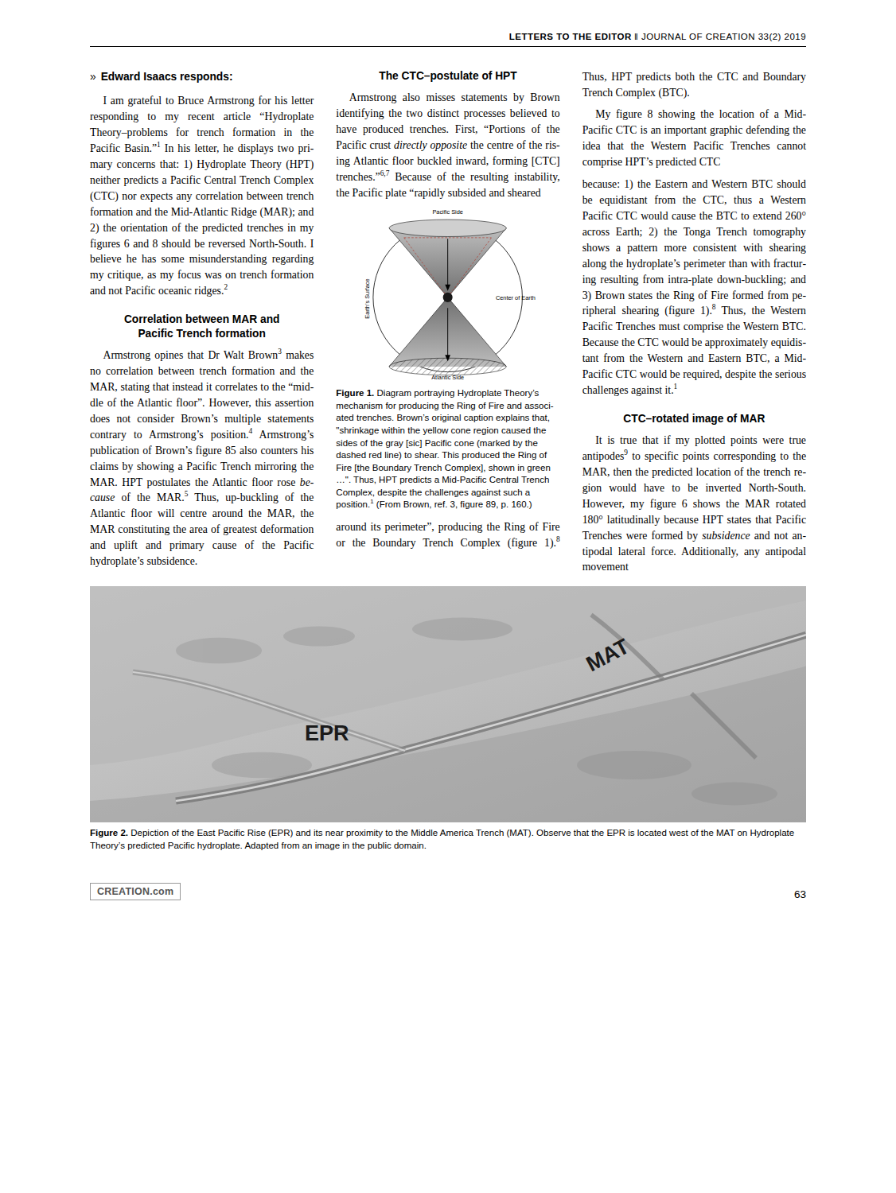LETTERS TO THE EDITOR ‖ JOURNAL OF CREATION 33(2) 2019
»Edward Isaacs responds:
I am grateful to Bruce Armstrong for his letter responding to my recent article “Hydroplate Theory–problems for trench formation in the Pacific Basin.”1 In his letter, he displays two primary concerns that: 1) Hydroplate Theory (HPT) neither predicts a Pacific Central Trench Complex (CTC) nor expects any correlation between trench formation and the Mid-Atlantic Ridge (MAR); and 2) the orientation of the predicted trenches in my figures 6 and 8 should be reversed North-South. I believe he has some misunderstanding regarding my critique, as my focus was on trench formation and not Pacific oceanic ridges.2
Correlation between MAR and
Pacific Trench formation
Armstrong opines that Dr Walt Brown3 makes no correlation between trench formation and the MAR, stating that instead it correlates to the “middle of the Atlantic floor”. However, this assertion does not consider Brown’s multiple statements contrary to Armstrong’s position.4 Armstrong’s publication of Brown’s figure 85 also counters his claims by showing a Pacific Trench mirroring the MAR. HPT postulates the Atlantic floor rose because of the MAR.5 Thus, up-buckling of the Atlantic floor will centre around the MAR, the MAR constituting the area of greatest deformation and uplift and primary cause of the Pacific hydroplate’s subsidence.
The CTC–postulate of HPT
Armstrong also misses statements by Brown identifying the two distinct processes believed to have produced trenches. First, “Portions of the Pacific crust directly opposite the centre of the rising Atlantic floor buckled inward, forming [CTC] trenches.”6,7 Because of the resulting instability, the Pacific plate “rapidly subsided and sheared
Pacific Side Center of Earth Atlantic Side Earth’s Surface
Figure 1. Diagram portraying Hydroplate Theory’s mechanism for producing the Ring of Fire and associated trenches. Brown’s original caption explains that, "shrinkage within the yellow cone region caused the sides of the gray [sic] Pacific cone (marked by the dashed red line) to shear. This produced the Ring of Fire [the Boundary Trench Complex], shown in green …". Thus, HPT predicts a Mid-Pacific Central Trench Complex, despite the challenges against such a position.1 (From Brown, ref. 3, figure 89, p. 160.)
around its perimeter”, producing the Ring of Fire or the Boundary Trench Complex (figure 1).8 Thus, HPT predicts both the CTC and Boundary Trench Complex (BTC).
My figure 8 showing the location of a Mid-Pacific CTC is an important graphic defending the idea that the Western Pacific Trenches cannot comprise HPT’s predicted CTC
because: 1) the Eastern and Western BTC should be equidistant from the CTC, thus a Western Pacific CTC would cause the BTC to extend 260° across Earth; 2) the Tonga Trench tomography shows a pattern more consistent with shearing along the hydroplate’s perimeter than with fracturing resulting from intra-plate down-buckling; and 3) Brown states the Ring of Fire formed from peripheral shearing (figure 1).8 Thus, the Western Pacific Trenches must comprise the Western BTC. Because the CTC would be approximately equidistant from the Western and Eastern BTC, a Mid-Pacific CTC would be required, despite the serious challenges against it.1
CTC–rotated image of MAR
It is true that if my plotted points were true antipodes9 to specific points corresponding to the MAR, then the predicted location of the trench region would have to be inverted North-South. However, my figure 6 shows the MAR rotated 180° latitudinally because HPT states that Pacific Trenches were formed by subsidence and not antipodal lateral force. Additionally, any antipodal movement
MAT EPR
Figure 2. Depiction of the East Pacific Rise (EPR) and its near proximity to the Middle America Trench (MAT). Observe that the EPR is located west of the MAT on Hydroplate Theory’s predicted Pacific hydroplate. Adapted from an image in the public domain.
CREATION.com
63